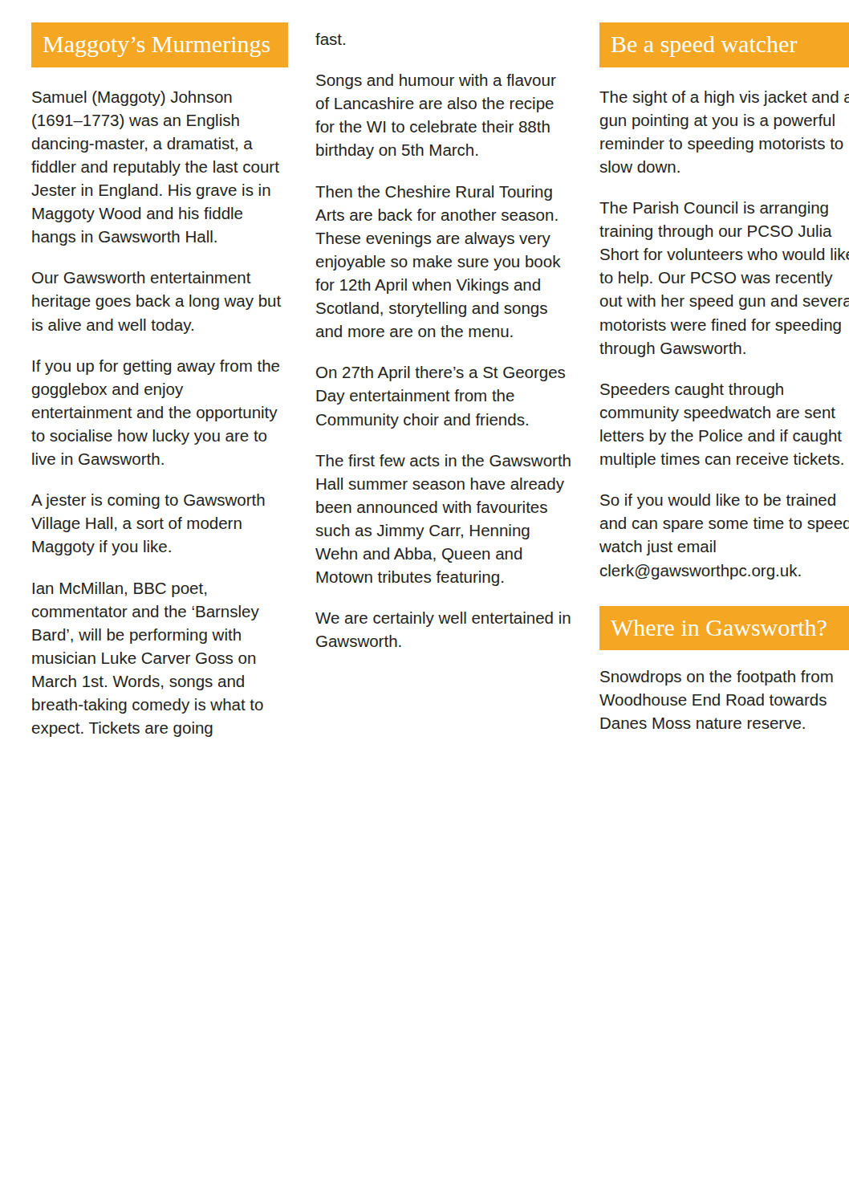Maggoty’s Murmerings
Samuel (Maggoty) Johnson (1691–1773) was an English dancing-master, a dramatist, a fiddler and reputably the last court Jester in England. His grave is in Maggoty Wood and his fiddle hangs in Gawsworth Hall.
Our Gawsworth entertainment heritage goes back a long way but is alive and well today.
If you up for getting away from the gogglebox and enjoy entertainment and the opportunity to socialise how lucky you are to live in Gawsworth.
A jester is coming to Gawsworth Village Hall, a sort of modern Maggoty if you like.
Ian McMillan, BBC poet, commentator and the ‘Barnsley Bard’, will be performing with musician Luke Carver Goss on March 1st. Words, songs and breath-taking comedy is what to expect. Tickets are going
fast.
Songs and humour with a flavour of Lancashire are also the recipe for the WI to celebrate their 88th birthday on 5th March.
Then the Cheshire Rural Touring Arts are back for another season. These evenings are always very enjoyable so make sure you book for 12th April when Vikings and Scotland, storytelling and songs and more are on the menu.
On 27th April there’s a St Georges Day entertainment from the Community choir and friends.
The first few acts in the Gawsworth Hall summer season have already been announced with favourites such as Jimmy Carr, Henning Wehn and Abba, Queen and Motown tributes featuring.
We are certainly well entertained in Gawsworth.
Be a speed watcher
The sight of a high vis jacket and a gun pointing at you is a powerful reminder to speeding motorists to slow down.
The Parish Council is arranging training through our PCSO Julia Short for volunteers who would like to help. Our PCSO was recently out with her speed gun and several motorists were fined for speeding through Gawsworth.
Speeders caught through community speedwatch are sent letters by the Police and if caught multiple times can receive tickets.
So if you would like to be trained and can spare some time to speed watch just email clerk@gawsworthpc.org.uk.
Where in Gawsworth?
Snowdrops on the footpath from Woodhouse End Road towards Danes Moss nature reserve.